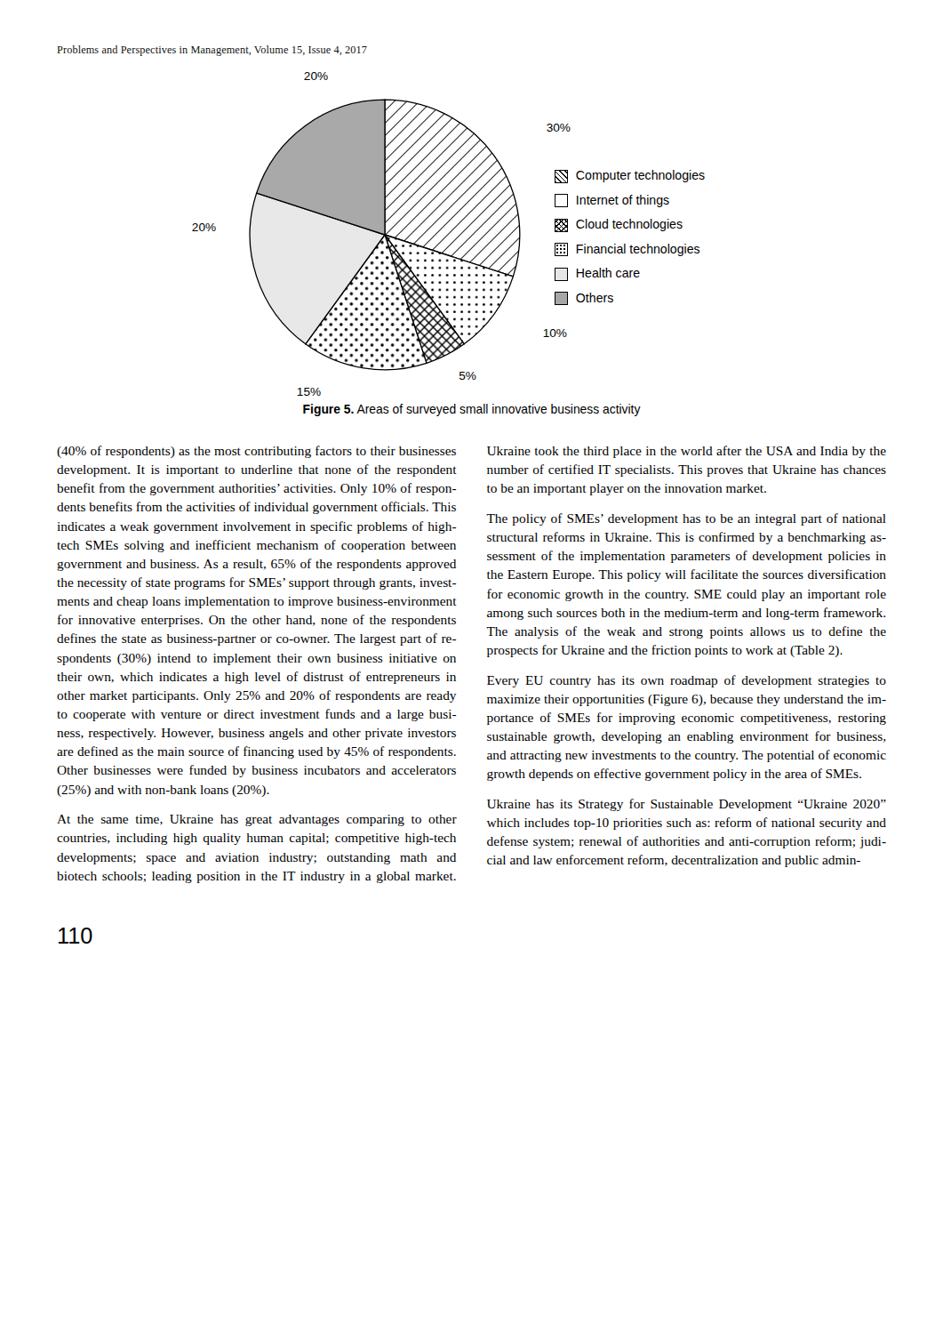Problems and Perspectives in Management, Volume 15, Issue 4, 2017
Pie slices: start at 12 o'clock, clockwise. 30% Computer technologies (hatch) 10% Internet of things (dots) 5% Cloud technologies (cross) 15% Financial technologies (coarse dots) 20% Health care (light gray) 20% Others (gray) 30% 10% 5% 15% 20% 20%
Computer technologies
Internet of things
Cloud technologies
Financial technologies
Health care
Others
Figure 5. Areas of surveyed small innovative business activity
(40% of respondents) as the most contributing factors to their businesses development. It is important to underline that none of the respondent benefit from the government authorities’ activities. Only 10% of respondents benefits from the activities of individual government officials. This indicates a weak government involvement in specific problems of high-tech SMEs solving and inefficient mechanism of cooperation between government and business. As a result, 65% of the respondents approved the necessity of state programs for SMEs’ support through grants, investments and cheap loans implementation to improve business-environment for innovative enterprises. On the other hand, none of the respondents defines the state as business-partner or co-owner. The largest part of respondents (30%) intend to implement their own business initiative on their own, which indicates a high level of distrust of entrepreneurs in other market participants. Only 25% and 20% of respondents are ready to cooperate with venture or direct investment funds and a large business, respectively. However, business angels and other private investors are defined as the main source of financing used by 45% of respondents. Other businesses were funded by business incubators and accelerators (25%) and with non-bank loans (20%).
At the same time, Ukraine has great advantages comparing to other countries, including high quality human capital; competitive high-tech developments; space and aviation industry; outstanding math and biotech schools; leading position in the IT industry in a global market. Ukraine took the third place in the world after the USA and India by the number of certified IT specialists. This proves that Ukraine has chances to be an important player on the innovation market.
The policy of SMEs’ development has to be an integral part of national structural reforms in Ukraine. This is confirmed by a benchmarking assessment of the implementation parameters of development policies in the Eastern Europe. This policy will facilitate the sources diversification for economic growth in the country. SME could play an important role among such sources both in the medium-term and long-term framework. The analysis of the weak and strong points allows us to define the prospects for Ukraine and the friction points to work at (Table 2).
Every EU country has its own roadmap of development strategies to maximize their opportunities (Figure 6), because they understand the importance of SMEs for improving economic competitiveness, restoring sustainable growth, developing an enabling environment for business, and attracting new investments to the country. The potential of economic growth depends on effective government policy in the area of SMEs.
Ukraine has its Strategy for Sustainable Development “Ukraine 2020” which includes top-10 priorities such as: reform of national security and defense system; renewal of authorities and anti-corruption reform; judicial and law enforcement reform, decentralization and public admin-
110